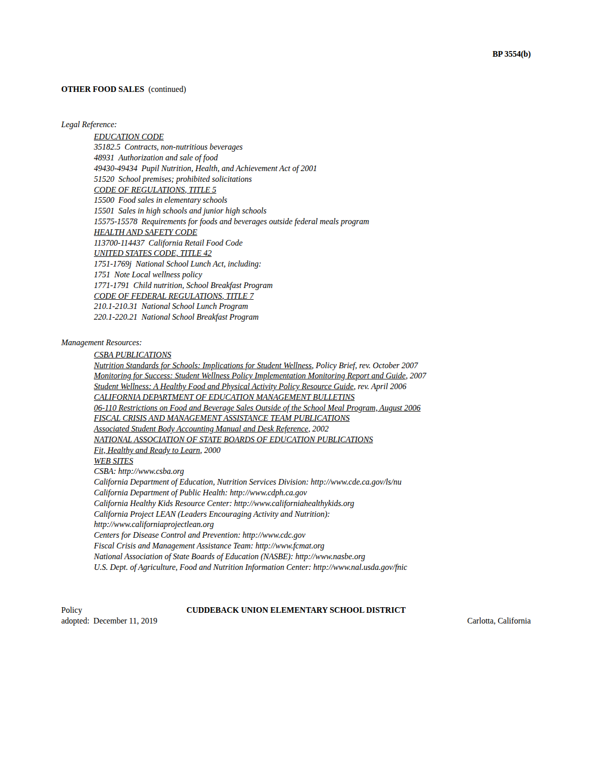BP 3554(b)
OTHER FOOD SALES (continued)
Legal Reference:
EDUCATION CODE
35182.5 Contracts, non-nutritious beverages
48931 Authorization and sale of food
49430-49434 Pupil Nutrition, Health, and Achievement Act of 2001
51520 School premises; prohibited solicitations
CODE OF REGULATIONS, TITLE 5
15500 Food sales in elementary schools
15501 Sales in high schools and junior high schools
15575-15578 Requirements for foods and beverages outside federal meals program
HEALTH AND SAFETY CODE
113700-114437 California Retail Food Code
UNITED STATES CODE, TITLE 42
1751-1769j National School Lunch Act, including:
1751 Note Local wellness policy
1771-1791 Child nutrition, School Breakfast Program
CODE OF FEDERAL REGULATIONS, TITLE 7
210.1-210.31 National School Lunch Program
220.1-220.21 National School Breakfast Program
Management Resources:
CSBA PUBLICATIONS
Nutrition Standards for Schools: Implications for Student Wellness, Policy Brief, rev. October 2007
Monitoring for Success: Student Wellness Policy Implementation Monitoring Report and Guide, 2007
Student Wellness: A Healthy Food and Physical Activity Policy Resource Guide, rev. April 2006
CALIFORNIA DEPARTMENT OF EDUCATION MANAGEMENT BULLETINS
06-110 Restrictions on Food and Beverage Sales Outside of the School Meal Program, August 2006
FISCAL CRISIS AND MANAGEMENT ASSISTANCE TEAM PUBLICATIONS
Associated Student Body Accounting Manual and Desk Reference, 2002
NATIONAL ASSOCIATION OF STATE BOARDS OF EDUCATION PUBLICATIONS
Fit, Healthy and Ready to Learn, 2000
WEB SITES
CSBA: http://www.csba.org
California Department of Education, Nutrition Services Division: http://www.cde.ca.gov/ls/nu
California Department of Public Health: http://www.cdph.ca.gov
California Healthy Kids Resource Center: http://www.californiahealthykids.org
California Project LEAN (Leaders Encouraging Activity and Nutrition):
http://www.californiaprojectlean.org
Centers for Disease Control and Prevention: http://www.cdc.gov
Fiscal Crisis and Management Assistance Team: http://www.fcmat.org
National Association of State Boards of Education (NASBE): http://www.nasbe.org
U.S. Dept. of Agriculture, Food and Nutrition Information Center: http://www.nal.usda.gov/fnic
| Policy | CUDDEBACK UNION ELEMENTARY SCHOOL DISTRICT | |
| adopted: December 11, 2019 | | Carlotta, California |